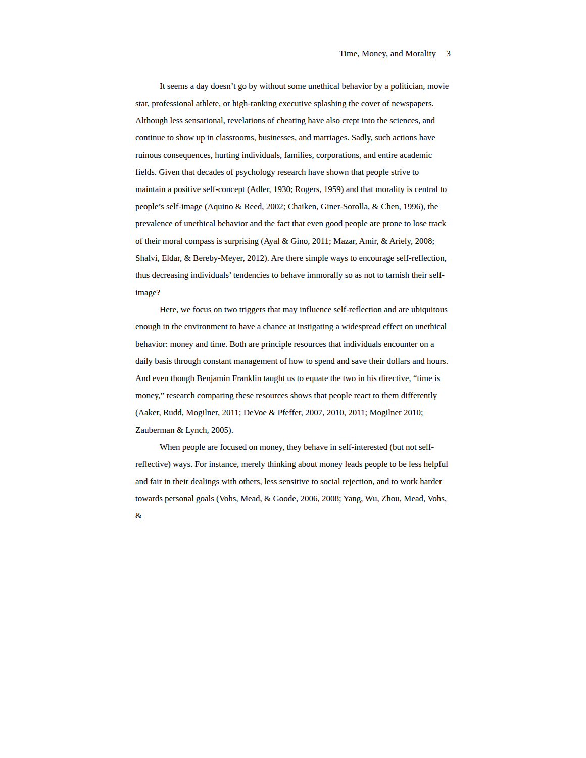Time, Money, and Morality 3
It seems a day doesn’t go by without some unethical behavior by a politician, movie star, professional athlete, or high-ranking executive splashing the cover of newspapers. Although less sensational, revelations of cheating have also crept into the sciences, and continue to show up in classrooms, businesses, and marriages. Sadly, such actions have ruinous consequences, hurting individuals, families, corporations, and entire academic fields. Given that decades of psychology research have shown that people strive to maintain a positive self-concept (Adler, 1930; Rogers, 1959) and that morality is central to people’s self-image (Aquino & Reed, 2002; Chaiken, Giner-Sorolla, & Chen, 1996), the prevalence of unethical behavior and the fact that even good people are prone to lose track of their moral compass is surprising (Ayal & Gino, 2011; Mazar, Amir, & Ariely, 2008; Shalvi, Eldar, & Bereby-Meyer, 2012). Are there simple ways to encourage self-reflection, thus decreasing individuals’ tendencies to behave immorally so as not to tarnish their self-image?
Here, we focus on two triggers that may influence self-reflection and are ubiquitous enough in the environment to have a chance at instigating a widespread effect on unethical behavior: money and time. Both are principle resources that individuals encounter on a daily basis through constant management of how to spend and save their dollars and hours. And even though Benjamin Franklin taught us to equate the two in his directive, “time is money,” research comparing these resources shows that people react to them differently (Aaker, Rudd, Mogilner, 2011; DeVoe & Pfeffer, 2007, 2010, 2011; Mogilner 2010; Zauberman & Lynch, 2005).
When people are focused on money, they behave in self-interested (but not self-reflective) ways. For instance, merely thinking about money leads people to be less helpful and fair in their dealings with others, less sensitive to social rejection, and to work harder towards personal goals (Vohs, Mead, & Goode, 2006, 2008; Yang, Wu, Zhou, Mead, Vohs, &